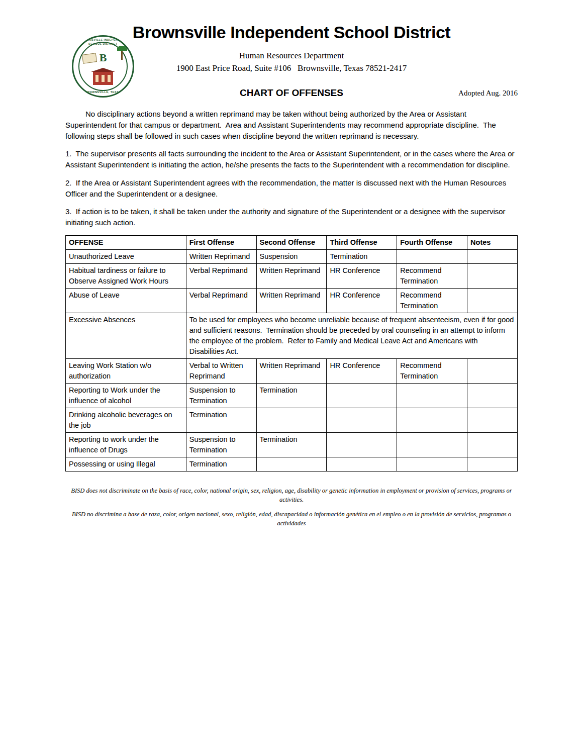BROWNSVILLE INDEPENDENT SCHOOL DISTRICT
B
BROWNSVILLE, TEXAS
Brownsville Independent School District
Human Resources Department
1900 East Price Road, Suite #106 Brownsville, Texas 78521-2417
CHART OF OFFENSES
Adopted Aug. 2016
No disciplinary actions beyond a written reprimand may be taken without being authorized by the Area or Assistant Superintendent for that campus or department. Area and Assistant Superintendents may recommend appropriate discipline. The following steps shall be followed in such cases when discipline beyond the written reprimand is necessary.
1. The supervisor presents all facts surrounding the incident to the Area or Assistant Superintendent, or in the cases where the Area or Assistant Superintendent is initiating the action, he/she presents the facts to the Superintendent with a recommendation for discipline.
2. If the Area or Assistant Superintendent agrees with the recommendation, the matter is discussed next with the Human Resources Officer and the Superintendent or a designee.
3. If action is to be taken, it shall be taken under the authority and signature of the Superintendent or a designee with the supervisor initiating such action.
| OFFENSE | First Offense | Second Offense | Third Offense | Fourth Offense | Notes |
| --- | --- | --- | --- | --- | --- |
| Unauthorized Leave | Written Reprimand | Suspension | Termination | | |
| Habitual tardiness or failure to Observe Assigned Work Hours | Verbal Reprimand | Written Reprimand | HR Conference | Recommend Termination | |
| Abuse of Leave | Verbal Reprimand | Written Reprimand | HR Conference | Recommend Termination | |
| Excessive Absences | To be used for employees who become unreliable because of frequent absenteeism, even if for good and sufficient reasons. Termination should be preceded by oral counseling in an attempt to inform the employee of the problem. Refer to Family and Medical Leave Act and Americans with Disabilities Act. |
| Leaving Work Station w/o authorization | Verbal to Written Reprimand | Written Reprimand | HR Conference | Recommend Termination | |
| Reporting to Work under the influence of alcohol | Suspension to Termination | Termination | | | |
| Drinking alcoholic beverages on the job | Termination | | | | |
| Reporting to work under the influence of Drugs | Suspension to Termination | Termination | | | |
| Possessing or using Illegal | Termination | | | | |
BISD does not discriminate on the basis of race, color, national origin, sex, religion, age, disability or genetic information in employment or provision of services, programs or activities.
BISD no discrimina a base de raza, color, origen nacional, sexo, religión, edad, discapacidad o información genética en el empleo o en la provisión de servicios, programas o actividades